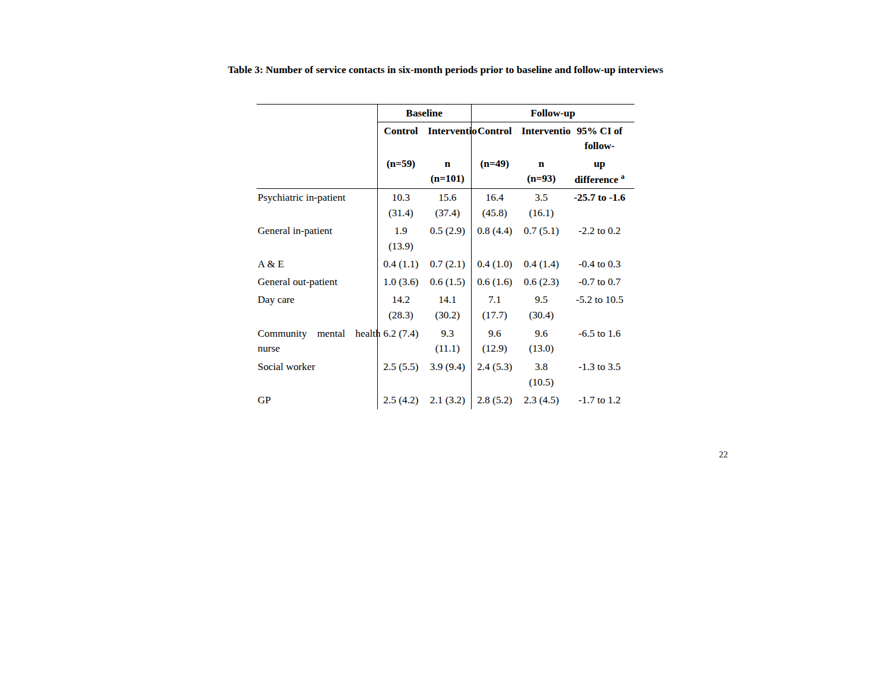Table 3: Number of service contacts in six-month periods prior to baseline and follow-up interviews
| | Baseline | Follow-up |
| --- | --- | --- |
| Control | Interventio | Control | Interventio | 95% CI of follow- |
| (n=59) | n (n=101) | (n=49) | n (n=93) | up difference a |
| Psychiatric in-patient | 10.3 (31.4) | 15.6 (37.4) | 16.4 (45.8) | 3.5 (16.1) | -25.7 to -1.6 |
| General in-patient | 1.9 (13.9) | 0.5 (2.9) | 0.8 (4.4) | 0.7 (5.1) | -2.2 to 0.2 |
| A & E | 0.4 (1.1) | 0.7 (2.1) | 0.4 (1.0) | 0.4 (1.4) | -0.4 to 0.3 |
| General out-patient | 1.0 (3.6) | 0.6 (1.5) | 0.6 (1.6) | 0.6 (2.3) | -0.7 to 0.7 |
| Day care | 14.2 (28.3) | 14.1 (30.2) | 7.1 (17.7) | 9.5 (30.4) | -5.2 to 10.5 |
| Community mental health nurse | 6.2 (7.4) | 9.3 (11.1) | 9.6 (12.9) | 9.6 (13.0) | -6.5 to 1.6 |
| Social worker | 2.5 (5.5) | 3.9 (9.4) | 2.4 (5.3) | 3.8 (10.5) | -1.3 to 3.5 |
| GP | 2.5 (4.2) | 2.1 (3.2) | 2.8 (5.2) | 2.3 (4.5) | -1.7 to 1.2 |
22